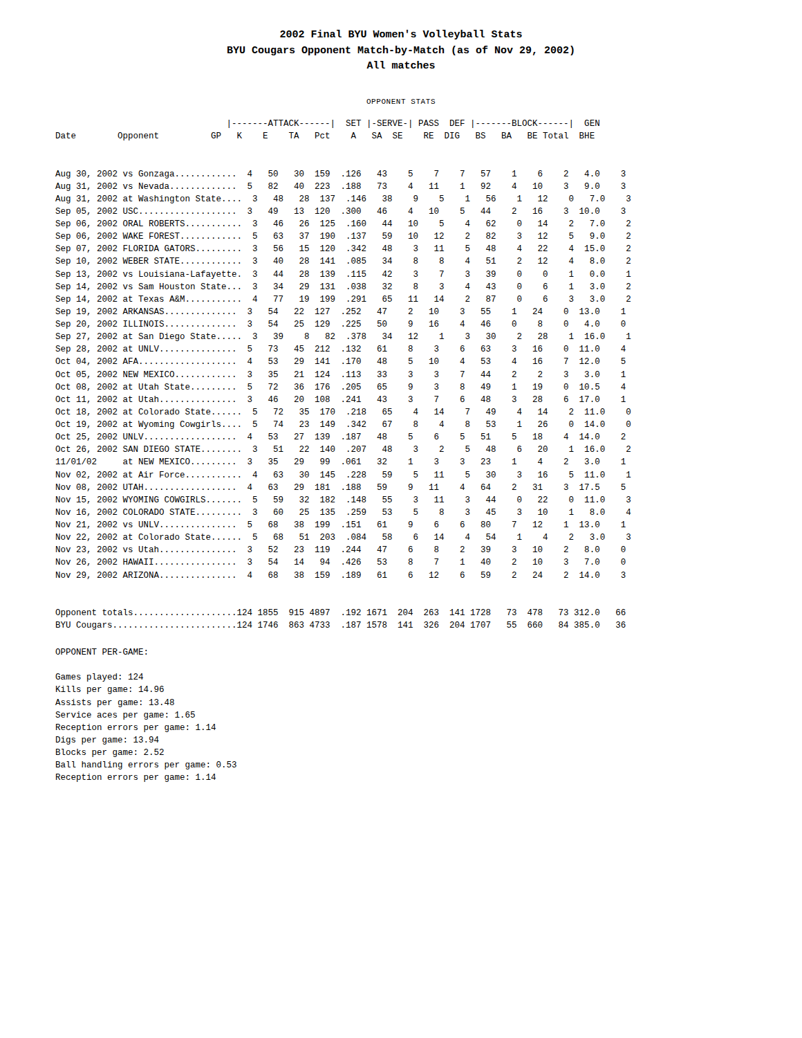2002 Final BYU Women's Volleyball Stats
BYU Cougars Opponent Match-by-Match (as of Nov 29, 2002)
All matches
OPPONENT STATS
                                 |-------ATTACK------|  SET |-SERVE-| PASS  DEF |-------BLOCK------|  GEN
Date        Opponent          GP   K    E    TA   Pct    A   SA  SE    RE  DIG   BS   BA   BE Total  BHE


Aug 30, 2002 vs Gonzaga............  4   50   30  159  .126   43    5    7    7   57    1    6    2   4.0    3
Aug 31, 2002 vs Nevada.............  5   82   40  223  .188   73    4   11    1   92    4   10    3   9.0    3
Aug 31, 2002 at Washington State....  3   48   28  137  .146   38    9    5    1   56    1   12    0   7.0    3
Sep 05, 2002 USC...................  3   49   13  120  .300   46    4   10    5   44    2   16    3  10.0    3
Sep 06, 2002 ORAL ROBERTS...........  3   46   26  125  .160   44   10    5    4   62    0   14    2   7.0    2
Sep 06, 2002 WAKE FOREST............  5   63   37  190  .137   59   10   12    2   82    3   12    5   9.0    2
Sep 07, 2002 FLORIDA GATORS.........  3   56   15  120  .342   48    3   11    5   48    4   22    4  15.0    2
Sep 10, 2002 WEBER STATE............  3   40   28  141  .085   34    8    8    4   51    2   12    4   8.0    2
Sep 13, 2002 vs Louisiana-Lafayette.  3   44   28  139  .115   42    3    7    3   39    0    0    1   0.0    1
Sep 14, 2002 vs Sam Houston State...  3   34   29  131  .038   32    8    3    4   43    0    6    1   3.0    2
Sep 14, 2002 at Texas A&M...........  4   77   19  199  .291   65   11   14    2   87    0    6    3   3.0    2
Sep 19, 2002 ARKANSAS..............  3   54   22  127  .252   47    2   10    3   55    1   24    0  13.0    1
Sep 20, 2002 ILLINOIS..............  3   54   25  129  .225   50    9   16    4   46    0    8    0   4.0    0
Sep 27, 2002 at San Diego State.....  3   39    8   82  .378   34   12    1    3   30    2   28    1  16.0    1
Sep 28, 2002 at UNLV...............  5   73   45  212  .132   61    8    3    6   63    3   16    0  11.0    4
Oct 04, 2002 AFA...................  4   53   29  141  .170   48    5   10    4   53    4   16    7  12.0    5
Oct 05, 2002 NEW MEXICO............  3   35   21  124  .113   33    3    3    7   44    2    2    3   3.0    1
Oct 08, 2002 at Utah State.........  5   72   36  176  .205   65    9    3    8   49    1   19    0  10.5    4
Oct 11, 2002 at Utah...............  3   46   20  108  .241   43    3    7    6   48    3   28    6  17.0    1
Oct 18, 2002 at Colorado State......  5   72   35  170  .218   65    4   14    7   49    4   14    2  11.0    0
Oct 19, 2002 at Wyoming Cowgirls....  5   74   23  149  .342   67    8    4    8   53    1   26    0  14.0    0
Oct 25, 2002 UNLV..................  4   53   27  139  .187   48    5    6    5   51    5   18    4  14.0    2
Oct 26, 2002 SAN DIEGO STATE........  3   51   22  140  .207   48    3    2    5   48    6   20    1  16.0    2
11/01/02     at NEW MEXICO.........  3   35   29   99  .061   32    1    3    3   23    1    4    2   3.0    1
Nov 02, 2002 at Air Force...........  4   63   30  145  .228   59    5   11    5   30    3   16    5  11.0    1
Nov 08, 2002 UTAH..................  4   63   29  181  .188   59    9   11    4   64    2   31    3  17.5    5
Nov 15, 2002 WYOMING COWGIRLS.......  5   59   32  182  .148   55    3   11    3   44    0   22    0  11.0    3
Nov 16, 2002 COLORADO STATE.........  3   60   25  135  .259   53    5    8    3   45    3   10    1   8.0    4
Nov 21, 2002 vs UNLV...............  5   68   38  199  .151   61    9    6    6   80    7   12    1  13.0    1
Nov 22, 2002 at Colorado State......  5   68   51  203  .084   58    6   14    4   54    1    4    2   3.0    3
Nov 23, 2002 vs Utah...............  3   52   23  119  .244   47    6    8    2   39    3   10    2   8.0    0
Nov 26, 2002 HAWAII................  3   54   14   94  .426   53    8    7    1   40    2   10    3   7.0    0
Nov 29, 2002 ARIZONA...............  4   68   38  159  .189   61    6   12    6   59    2   24    2  14.0    3


Opponent totals....................124 1855  915 4897  .192 1671  204  263  141 1728   73  478   73 312.0   66
BYU Cougars........................124 1746  863 4733  .187 1578  141  326  204 1707   55  660   84 385.0   36
OPPONENT PER-GAME:

Games played: 124
Kills per game: 14.96
Assists per game: 13.48
Service aces per game: 1.65
Reception errors per game: 1.14
Digs per game: 13.94
Blocks per game: 2.52
Ball handling errors per game: 0.53
Reception errors per game: 1.14